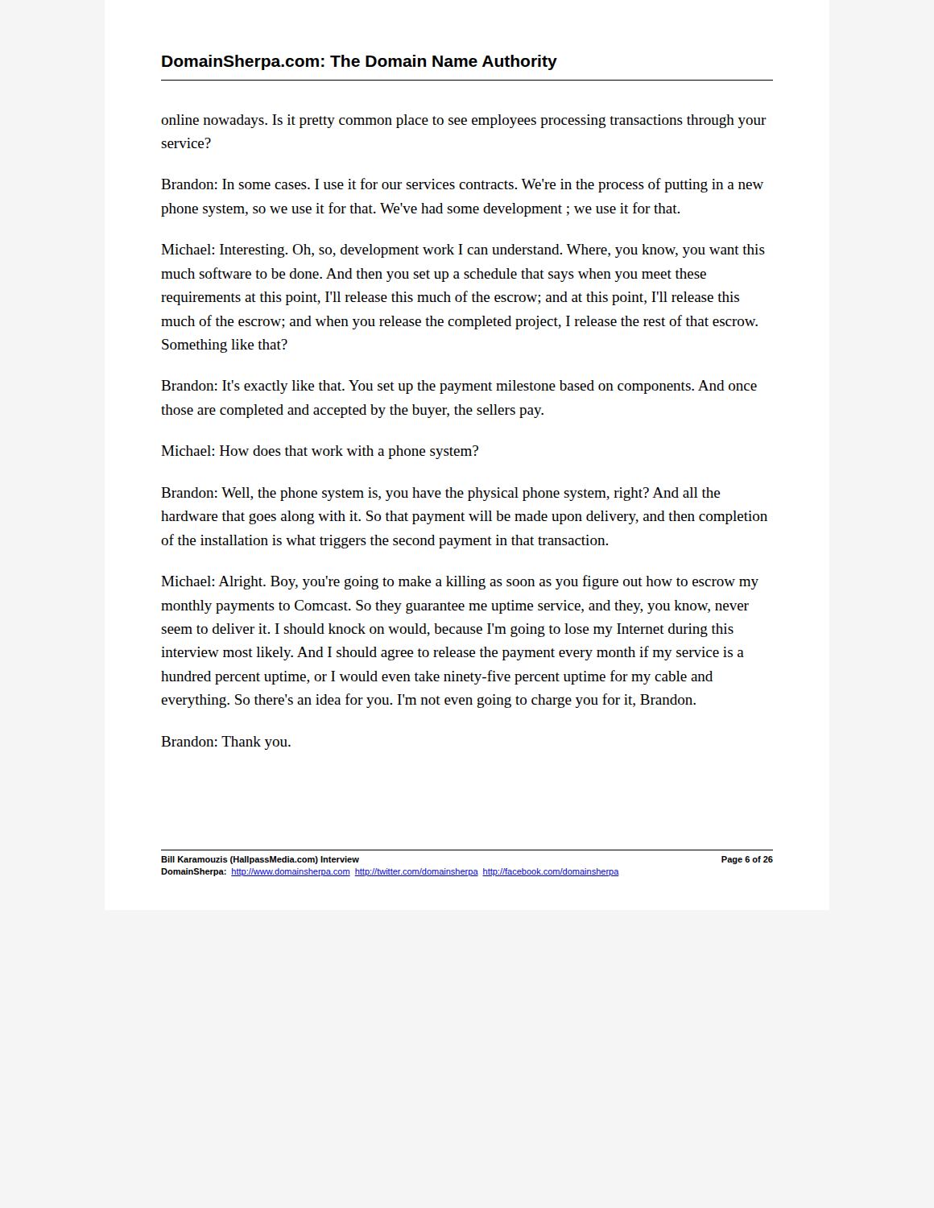DomainSherpa.com: The Domain Name Authority
online nowadays. Is it pretty common place to see employees processing transactions through your service?
Brandon: In some cases. I use it for our services contracts. We're in the process of putting in a new phone system, so we use it for that. We've had some development ; we use it for that.
Michael: Interesting. Oh, so, development work I can understand. Where, you know, you want this much software to be done. And then you set up a schedule that says when you meet these requirements at this point, I'll release this much of the escrow; and at this point, I'll release this much of the escrow; and when you release the completed project, I release the rest of that escrow. Something like that?
Brandon: It's exactly like that. You set up the payment milestone based on components. And once those are completed and accepted by the buyer, the sellers pay.
Michael: How does that work with a phone system?
Brandon: Well, the phone system is, you have the physical phone system, right? And all the hardware that goes along with it. So that payment will be made upon delivery, and then completion of the installation is what triggers the second payment in that transaction.
Michael: Alright. Boy, you're going to make a killing as soon as you figure out how to escrow my monthly payments to Comcast. So they guarantee me uptime service, and they, you know, never seem to deliver it. I should knock on would, because I'm going to lose my Internet during this interview most likely. And I should agree to release the payment every month if my service is a hundred percent uptime, or I would even take ninety-five percent uptime for my cable and everything. So there's an idea for you. I'm not even going to charge you for it, Brandon.
Brandon: Thank you.
Bill Karamouzis (HallpassMedia.com) Interview Page 6 of 26
DomainSherpa: http://www.domainsherpa.com http://twitter.com/domainsherpa http://facebook.com/domainsherpa